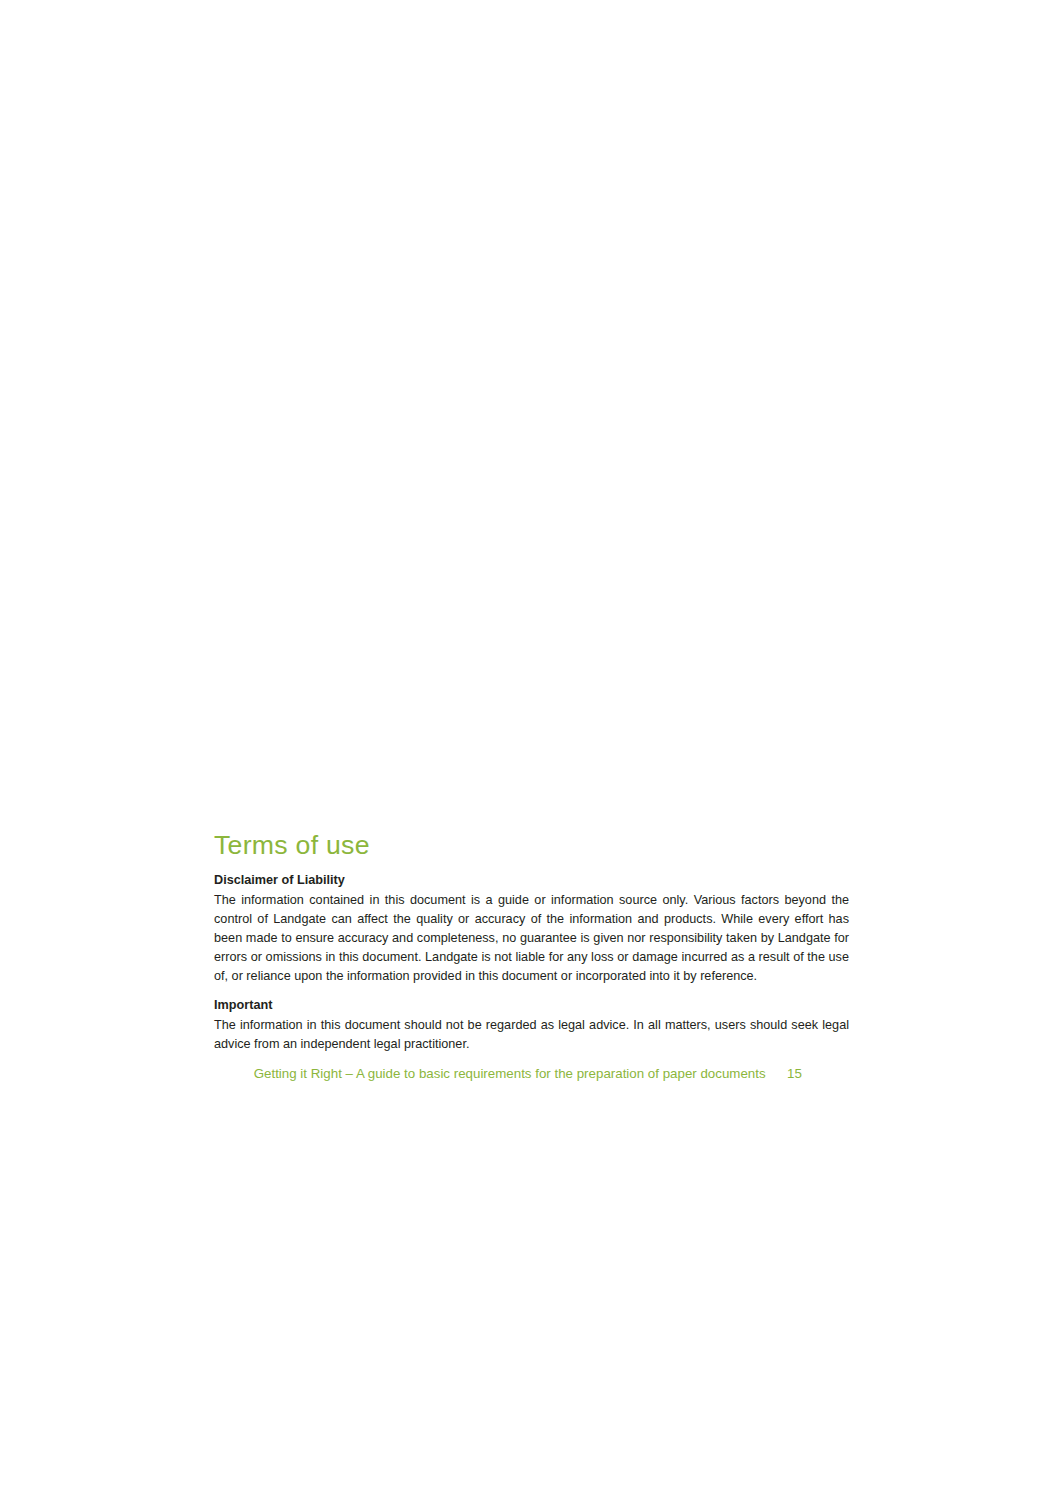Terms of use
Disclaimer of Liability
The information contained in this document is a guide or information source only. Various factors beyond the control of Landgate can affect the quality or accuracy of the information and products. While every effort has been made to ensure accuracy and completeness, no guarantee is given nor responsibility taken by Landgate for errors or omissions in this document. Landgate is not liable for any loss or damage incurred as a result of the use of, or reliance upon the information provided in this document or incorporated into it by reference.
Important
The information in this document should not be regarded as legal advice. In all matters, users should seek legal advice from an independent legal practitioner.
Getting it Right – A guide to basic requirements for the preparation of paper documents 15